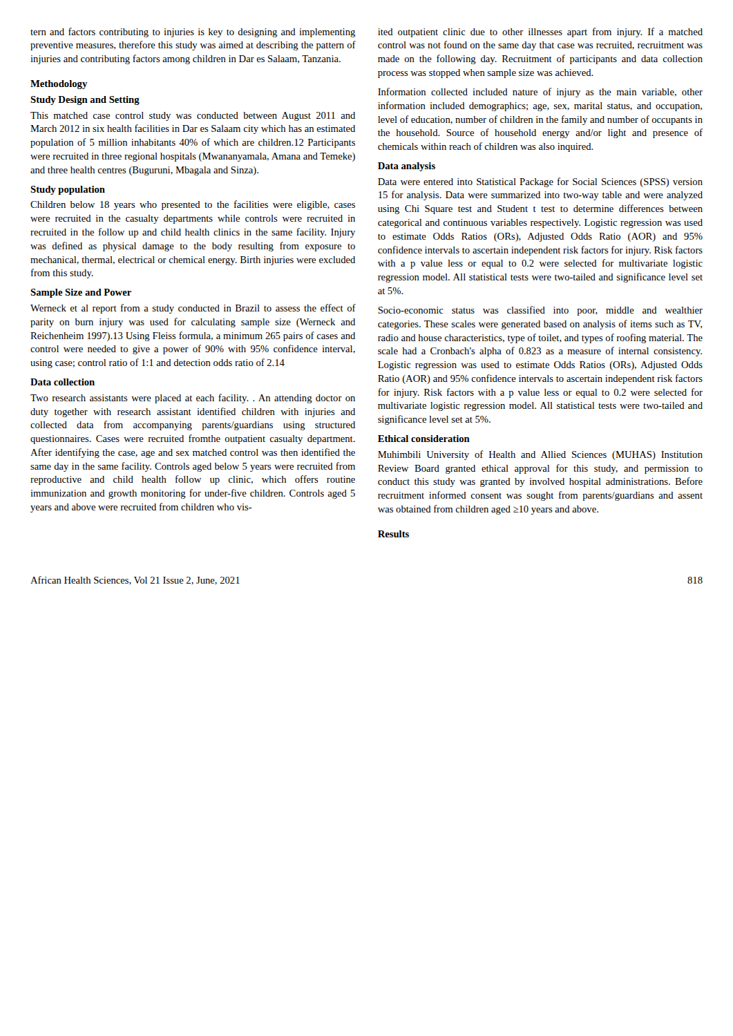tern and factors contributing to injuries is key to designing and implementing preventive measures, therefore this study was aimed at describing the pattern of injuries and contributing factors among children in Dar es Salaam, Tanzania.
Methodology
Study Design and Setting
This matched case control study was conducted between August 2011 and March 2012 in six health facilities in Dar es Salaam city which has an estimated population of 5 million inhabitants 40% of which are children.12 Participants were recruited in three regional hospitals (Mwananyamala, Amana and Temeke) and three health centres (Buguruni, Mbagala and Sinza).
Study population
Children below 18 years who presented to the facilities were eligible, cases were recruited in the casualty departments while controls were recruited in recruited in the follow up and child health clinics in the same facility. Injury was defined as physical damage to the body resulting from exposure to mechanical, thermal, electrical or chemical energy. Birth injuries were excluded from this study.
Sample Size and Power
Werneck et al report from a study conducted in Brazil to assess the effect of parity on burn injury was used for calculating sample size (Werneck and Reichenheim 1997).13 Using Fleiss formula, a minimum 265 pairs of cases and control were needed to give a power of 90% with 95% confidence interval, using case; control ratio of 1:1 and detection odds ratio of 2.14
Data collection
Two research assistants were placed at each facility. . An attending doctor on duty together with research assistant identified children with injuries and collected data from accompanying parents/guardians using structured questionnaires. Cases were recruited fromthe outpatient casualty department. After identifying the case, age and sex matched control was then identified the same day in the same facility. Controls aged below 5 years were recruited from reproductive and child health follow up clinic, which offers routine immunization and growth monitoring for under-five children. Controls aged 5 years and above were recruited from children who vis-
ited outpatient clinic due to other illnesses apart from injury. If a matched control was not found on the same day that case was recruited, recruitment was made on the following day. Recruitment of participants and data collection process was stopped when sample size was achieved.
Information collected included nature of injury as the main variable, other information included demographics; age, sex, marital status, and occupation, level of education, number of children in the family and number of occupants in the household. Source of household energy and/or light and presence of chemicals within reach of children was also inquired.
Data analysis
Data were entered into Statistical Package for Social Sciences (SPSS) version 15 for analysis. Data were summarized into two-way table and were analyzed using Chi Square test and Student t test to determine differences between categorical and continuous variables respectively. Logistic regression was used to estimate Odds Ratios (ORs), Adjusted Odds Ratio (AOR) and 95% confidence intervals to ascertain independent risk factors for injury. Risk factors with a p value less or equal to 0.2 were selected for multivariate logistic regression model. All statistical tests were two-tailed and significance level set at 5%.
Socio-economic status was classified into poor, middle and wealthier categories. These scales were generated based on analysis of items such as TV, radio and house characteristics, type of toilet, and types of roofing material. The scale had a Cronbach's alpha of 0.823 as a measure of internal consistency. Logistic regression was used to estimate Odds Ratios (ORs), Adjusted Odds Ratio (AOR) and 95% confidence intervals to ascertain independent risk factors for injury. Risk factors with a p value less or equal to 0.2 were selected for multivariate logistic regression model. All statistical tests were two-tailed and significance level set at 5%.
Ethical consideration
Muhimbili University of Health and Allied Sciences (MUHAS) Institution Review Board granted ethical approval for this study, and permission to conduct this study was granted by involved hospital administrations. Before recruitment informed consent was sought from parents/guardians and assent was obtained from children aged ≥10 years and above.
Results
African Health Sciences, Vol 21 Issue 2, June, 2021 818